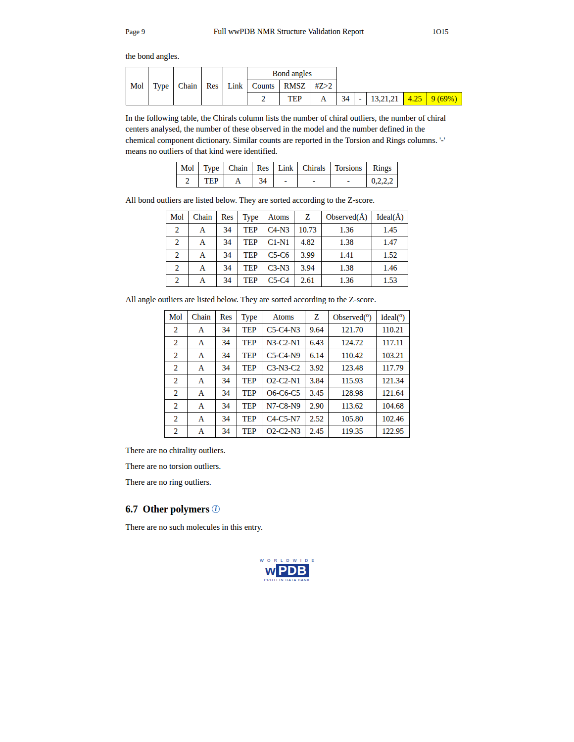Page 9
Full wwPDB NMR Structure Validation Report
1O15
the bond angles.
| Mol | Type | Chain | Res | Link | Bond angles |
| --- | --- | --- | --- | --- | --- |
| Counts | RMSZ | #Z>2 |
| 2 | TEP | A | 34 | - | 13,21,21 | 4.25 | 9 (69%) |
In the following table, the Chirals column lists the number of chiral outliers, the number of chiral centers analysed, the number of these observed in the model and the number defined in the chemical component dictionary. Similar counts are reported in the Torsion and Rings columns. '-' means no outliers of that kind were identified.
| Mol | Type | Chain | Res | Link | Chirals | Torsions | Rings |
| --- | --- | --- | --- | --- | --- | --- | --- |
| 2 | TEP | A | 34 | - | - | - | 0,2,2,2 |
All bond outliers are listed below. They are sorted according to the Z-score.
| Mol | Chain | Res | Type | Atoms | Z | Observed(Å) | Ideal(Å) |
| --- | --- | --- | --- | --- | --- | --- | --- |
| 2 | A | 34 | TEP | C4-N3 | 10.73 | 1.36 | 1.45 |
| 2 | A | 34 | TEP | C1-N1 | 4.82 | 1.38 | 1.47 |
| 2 | A | 34 | TEP | C5-C6 | 3.99 | 1.41 | 1.52 |
| 2 | A | 34 | TEP | C3-N3 | 3.94 | 1.38 | 1.46 |
| 2 | A | 34 | TEP | C5-C4 | 2.61 | 1.36 | 1.53 |
All angle outliers are listed below. They are sorted according to the Z-score.
| Mol | Chain | Res | Type | Atoms | Z | Observed( o ) | Ideal( o ) |
| --- | --- | --- | --- | --- | --- | --- | --- |
| 2 | A | 34 | TEP | C5-C4-N3 | 9.64 | 121.70 | 110.21 |
| 2 | A | 34 | TEP | N3-C2-N1 | 6.43 | 124.72 | 117.11 |
| 2 | A | 34 | TEP | C5-C4-N9 | 6.14 | 110.42 | 103.21 |
| 2 | A | 34 | TEP | C3-N3-C2 | 3.92 | 123.48 | 117.79 |
| 2 | A | 34 | TEP | O2-C2-N1 | 3.84 | 115.93 | 121.34 |
| 2 | A | 34 | TEP | O6-C6-C5 | 3.45 | 128.98 | 121.64 |
| 2 | A | 34 | TEP | N7-C8-N9 | 2.90 | 113.62 | 104.68 |
| 2 | A | 34 | TEP | C4-C5-N7 | 2.52 | 105.80 | 102.46 |
| 2 | A | 34 | TEP | O2-C2-N3 | 2.45 | 119.35 | 122.95 |
There are no chirality outliers.
There are no torsion outliers.
There are no ring outliers.
6.7 Other polymersi
There are no such molecules in this entry.
W O R L D W I D E
wPDB
PROTEIN DATA BANK